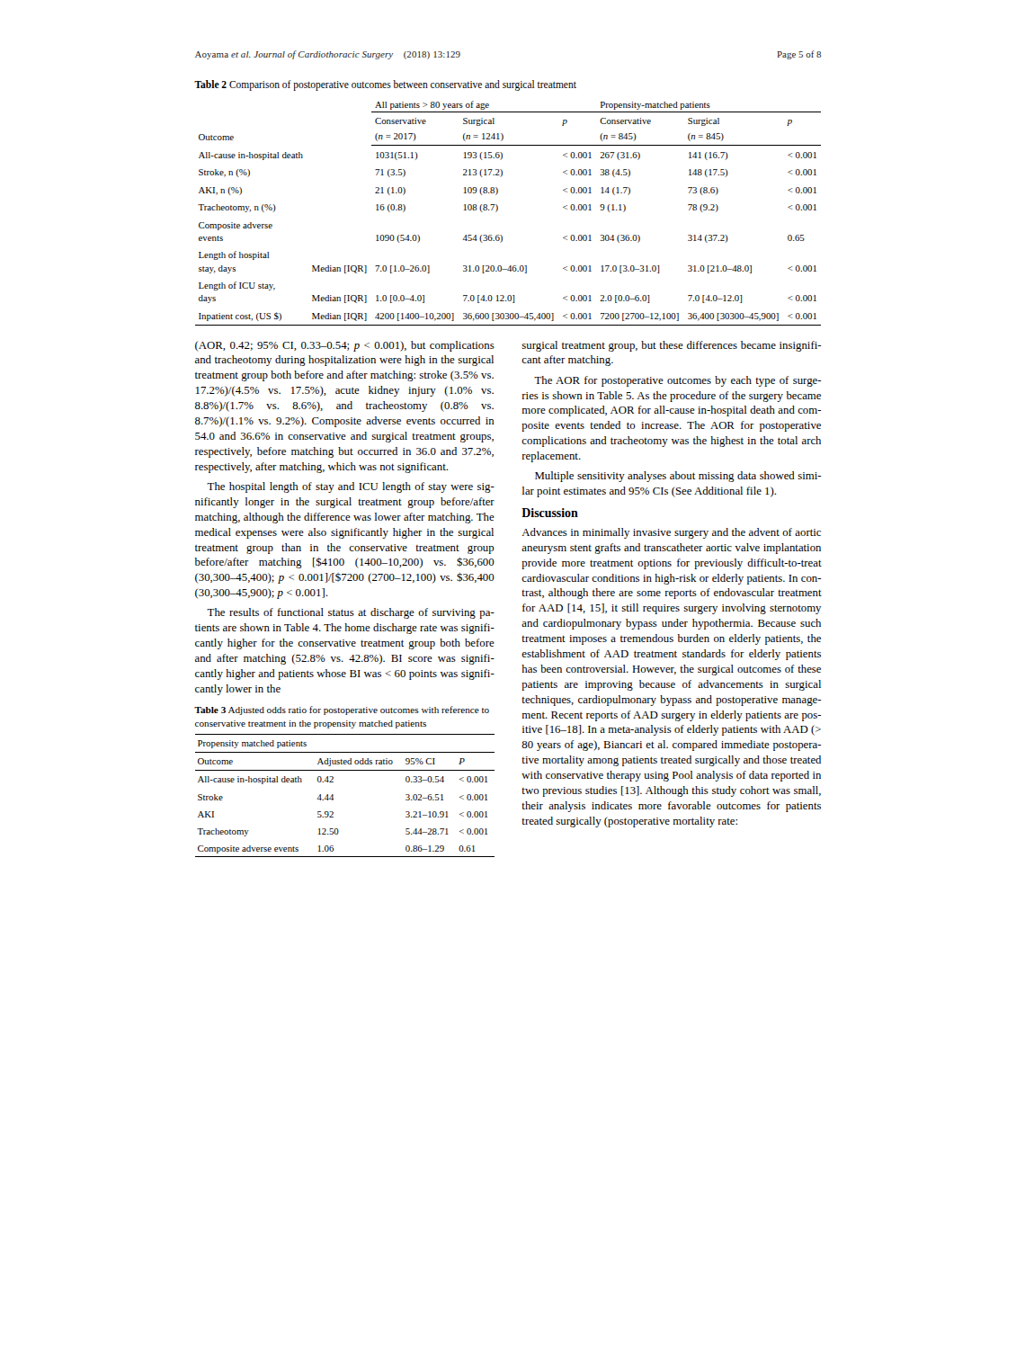Aoyama et al. Journal of Cardiothoracic Surgery (2018) 13:129
Page 5 of 8
Table 2 Comparison of postoperative outcomes between conservative and surgical treatment
| | All patients > 80 years of age | Propensity-matched patients |
| --- | --- | --- |
| Outcome | | Conservative | Surgical | p | Conservative | Surgical | p |
| ( n = 2017) | ( n = 1241) | | ( n = 845) | ( n = 845) | |
| All-cause in-hospital death | | 1031(51.1) | 193 (15.6) | < 0.001 | 267 (31.6) | 141 (16.7) | < 0.001 |
| Stroke, n (%) | | 71 (3.5) | 213 (17.2) | < 0.001 | 38 (4.5) | 148 (17.5) | < 0.001 |
| AKI, n (%) | | 21 (1.0) | 109 (8.8) | < 0.001 | 14 (1.7) | 73 (8.6) | < 0.001 |
| Tracheotomy, n (%) | | 16 (0.8) | 108 (8.7) | < 0.001 | 9 (1.1) | 78 (9.2) | < 0.001 |
| Composite adverse events | | 1090 (54.0) | 454 (36.6) | < 0.001 | 304 (36.0) | 314 (37.2) | 0.65 |
| Length of hospital stay, days | Median [IQR] | 7.0 [1.0–26.0] | 31.0 [20.0–46.0] | < 0.001 | 17.0 [3.0–31.0] | 31.0 [21.0–48.0] | < 0.001 |
| Length of ICU stay, days | Median [IQR] | 1.0 [0.0–4.0] | 7.0 [4.0 12.0] | < 0.001 | 2.0 [0.0–6.0] | 7.0 [4.0–12.0] | < 0.001 |
| Inpatient cost, (US $) | Median [IQR] | 4200 [1400–10,200] | 36,600 [30300–45,400] | < 0.001 | 7200 [2700–12,100] | 36,400 [30300–45,900] | < 0.001 |
(AOR, 0.42; 95% CI, 0.33–0.54; p < 0.001), but complications and tracheotomy during hospitalization were high in the surgical treatment group both before and after matching: stroke (3.5% vs. 17.2%)/(4.5% vs. 17.5%), acute kidney injury (1.0% vs. 8.8%)/(1.7% vs. 8.6%), and tracheostomy (0.8% vs. 8.7%)/(1.1% vs. 9.2%). Composite adverse events occurred in 54.0 and 36.6% in conservative and surgical treatment groups, respectively, before matching but occurred in 36.0 and 37.2%, respectively, after matching, which was not significant.
The hospital length of stay and ICU length of stay were significantly longer in the surgical treatment group before/after matching, although the difference was lower after matching. The medical expenses were also significantly higher in the surgical treatment group than in the conservative treatment group before/after matching [$4100 (1400–10,200) vs. $36,600 (30,300–45,400); p < 0.001]/[$7200 (2700–12,100) vs. $36,400 (30,300–45,900); p < 0.001].
The results of functional status at discharge of surviving patients are shown in Table 4. The home discharge rate was significantly higher for the conservative treatment group both before and after matching (52.8% vs. 42.8%). BI score was significantly higher and patients whose BI was < 60 points was significantly lower in the
Table 3 Adjusted odds ratio for postoperative outcomes with reference to conservative treatment in the propensity matched patients
| Propensity matched patients |
| --- |
| Outcome | Adjusted odds ratio | 95% CI | P |
| All-cause in-hospital death | 0.42 | 0.33–0.54 | < 0.001 |
| Stroke | 4.44 | 3.02–6.51 | < 0.001 |
| AKI | 5.92 | 3.21–10.91 | < 0.001 |
| Tracheotomy | 12.50 | 5.44–28.71 | < 0.001 |
| Composite adverse events | 1.06 | 0.86–1.29 | 0.61 |
surgical treatment group, but these differences became insignificant after matching.
The AOR for postoperative outcomes by each type of surgeries is shown in Table 5. As the procedure of the surgery became more complicated, AOR for all-cause in-hospital death and composite events tended to increase. The AOR for postoperative complications and tracheotomy was the highest in the total arch replacement.
Multiple sensitivity analyses about missing data showed similar point estimates and 95% CIs (See Additional file 1).
Discussion
Advances in minimally invasive surgery and the advent of aortic aneurysm stent grafts and transcatheter aortic valve implantation provide more treatment options for previously difficult-to-treat cardiovascular conditions in high-risk or elderly patients. In contrast, although there are some reports of endovascular treatment for AAD [14, 15], it still requires surgery involving sternotomy and cardiopulmonary bypass under hypothermia. Because such treatment imposes a tremendous burden on elderly patients, the establishment of AAD treatment standards for elderly patients has been controversial. However, the surgical outcomes of these patients are improving because of advancements in surgical techniques, cardiopulmonary bypass and postoperative management. Recent reports of AAD surgery in elderly patients are positive [16–18]. In a meta-analysis of elderly patients with AAD (> 80 years of age), Biancari et al. compared immediate postoperative mortality among patients treated surgically and those treated with conservative therapy using Pool analysis of data reported in two previous studies [13]. Although this study cohort was small, their analysis indicates more favorable outcomes for patients treated surgically (postoperative mortality rate: